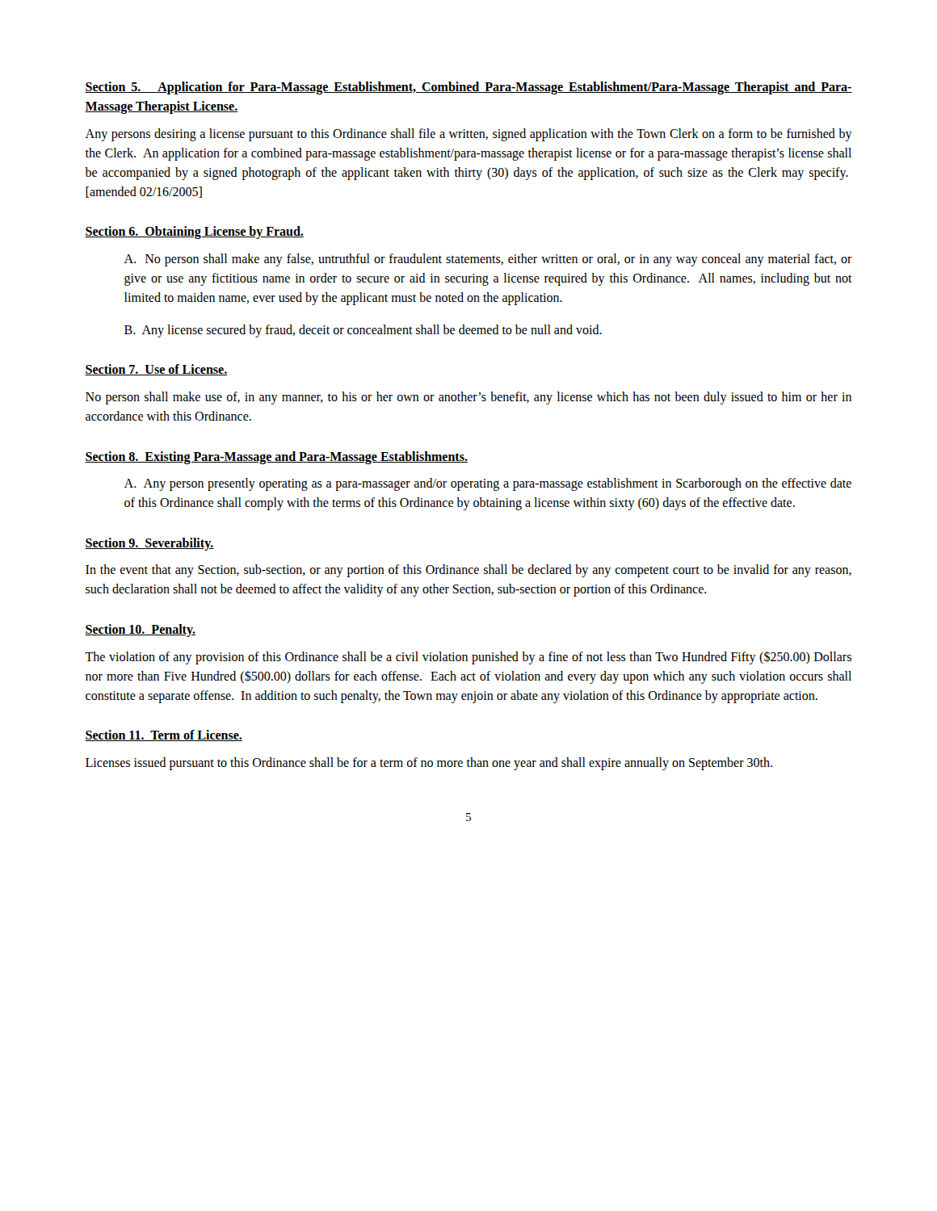Section 5. Application for Para-Massage Establishment, Combined Para-Massage Establishment/Para-Massage Therapist and Para-Massage Therapist License.
Any persons desiring a license pursuant to this Ordinance shall file a written, signed application with the Town Clerk on a form to be furnished by the Clerk. An application for a combined para-massage establishment/para-massage therapist license or for a para-massage therapist’s license shall be accompanied by a signed photograph of the applicant taken with thirty (30) days of the application, of such size as the Clerk may specify. [amended 02/16/2005]
Section 6. Obtaining License by Fraud.
A. No person shall make any false, untruthful or fraudulent statements, either written or oral, or in any way conceal any material fact, or give or use any fictitious name in order to secure or aid in securing a license required by this Ordinance. All names, including but not limited to maiden name, ever used by the applicant must be noted on the application.
B. Any license secured by fraud, deceit or concealment shall be deemed to be null and void.
Section 7. Use of License.
No person shall make use of, in any manner, to his or her own or another’s benefit, any license which has not been duly issued to him or her in accordance with this Ordinance.
Section 8. Existing Para-Massage and Para-Massage Establishments.
A. Any person presently operating as a para-massager and/or operating a para-massage establishment in Scarborough on the effective date of this Ordinance shall comply with the terms of this Ordinance by obtaining a license within sixty (60) days of the effective date.
Section 9. Severability.
In the event that any Section, sub-section, or any portion of this Ordinance shall be declared by any competent court to be invalid for any reason, such declaration shall not be deemed to affect the validity of any other Section, sub-section or portion of this Ordinance.
Section 10. Penalty.
The violation of any provision of this Ordinance shall be a civil violation punished by a fine of not less than Two Hundred Fifty ($250.00) Dollars nor more than Five Hundred ($500.00) dollars for each offense. Each act of violation and every day upon which any such violation occurs shall constitute a separate offense. In addition to such penalty, the Town may enjoin or abate any violation of this Ordinance by appropriate action.
Section 11. Term of License.
Licenses issued pursuant to this Ordinance shall be for a term of no more than one year and shall expire annually on September 30th.
5